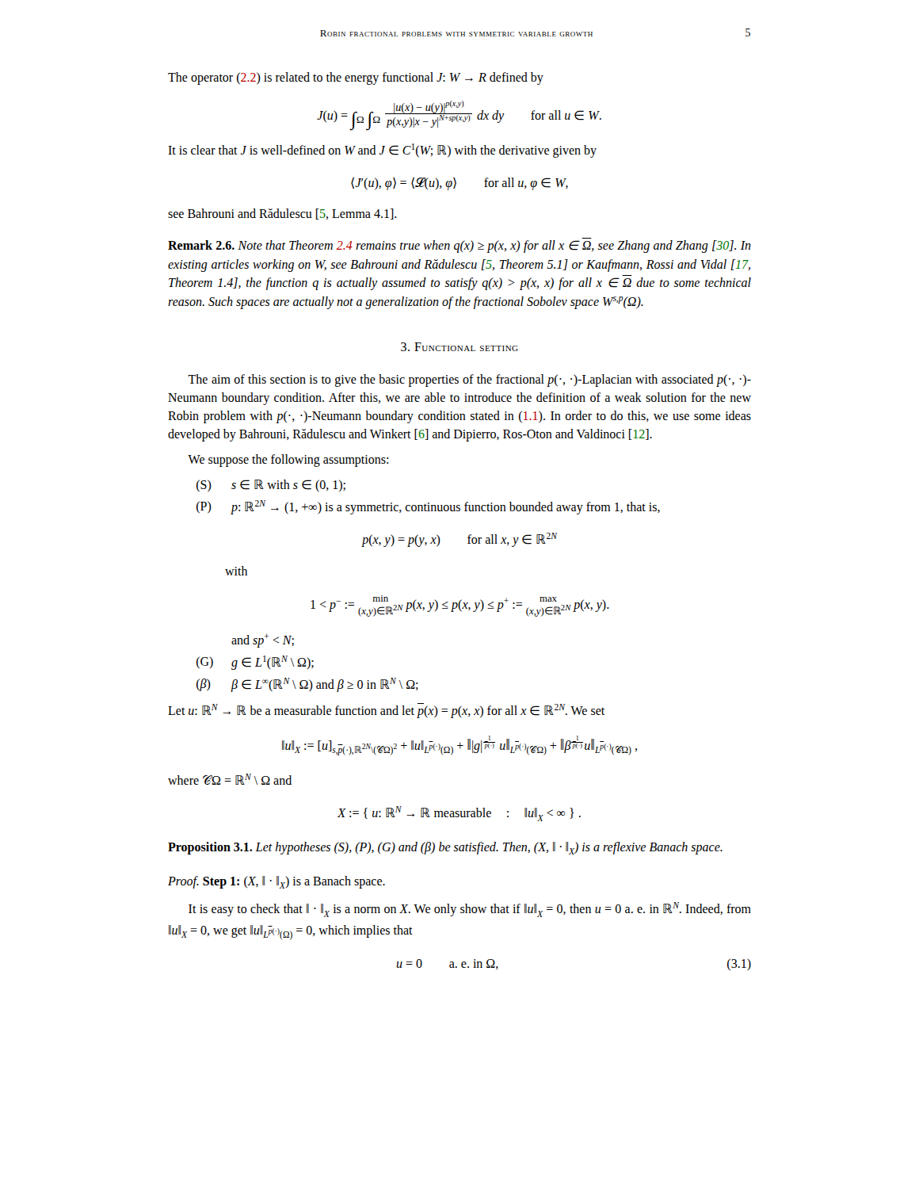Robin fractional problems with symmetric variable growth 5
The operator (2.2) is related to the energy functional J: W → R defined by
J(u) = ∫Ω ∫Ω |u(x) − u(y)|p(x,y) p(x,y)|x − y|N+sp(x,y) dx dy for all u ∈ W.
It is clear that J is well-defined on W and J ∈ C1(W; ℝ) with the derivative given by
⟨J′(u), φ⟩ = ⟨𝓛(u), φ⟩ for all u, φ ∈ W,
see Bahrouni and Rădulescu [5, Lemma 4.1].
Remark 2.6. Note that Theorem 2.4 remains true when q(x) ≥ p(x, x) for all x ∈ Ω, see Zhang and Zhang [30]. In existing articles working on W, see Bahrouni and Rădulescu [5, Theorem 5.1] or Kaufmann, Rossi and Vidal [17, Theorem 1.4], the function q is actually assumed to satisfy q(x) > p(x, x) for all x ∈ Ω due to some technical reason. Such spaces are actually not a generalization of the fractional Sobolev space Ws,p(Ω).
3. Functional setting
The aim of this section is to give the basic properties of the fractional p(·, ·)-Laplacian with associated p(·, ·)-Neumann boundary condition. After this, we are able to introduce the definition of a weak solution for the new Robin problem with p(·, ·)-Neumann boundary condition stated in (1.1). In order to do this, we use some ideas developed by Bahrouni, Rădulescu and Winkert [6] and Dipierro, Ros-Oton and Valdinoci [12].
We suppose the following assumptions:
(S) s ∈ ℝ with s ∈ (0, 1);
(P) p: ℝ2N → (1, +∞) is a symmetric, continuous function bounded away from 1, that is,
p(x, y) = p(y, x) for all x, y ∈ ℝ2N
with
1 < p− := min(x,y)∈ℝ2N p(x, y) ≤ p(x, y) ≤ p+ := max(x,y)∈ℝ2N p(x, y).
and sp+ < N;
(G) g ∈ L1(ℝN \ Ω);
(β) β ∈ L∞(ℝN \ Ω) and β ≥ 0 in ℝN \ Ω;
Let u: ℝN → ℝ be a measurable function and let p(x) = p(x, x) for all x ∈ ℝ2N. We set
‖u‖X := [u]s,p(·),ℝ2N\(𝒞Ω)2 + ‖u‖Lp(·)(Ω) + ‖|g|1 p(·) u‖Lp(·)(𝒞Ω) + ‖β1 p(·)u‖Lp(·)(𝒞Ω) ,
where 𝒞Ω = ℝN \ Ω and
X := { u: ℝN → ℝ measurable : ‖u‖X < ∞ } .
Proposition 3.1. Let hypotheses (S), (P), (G) and (β) be satisfied. Then, (X, ‖ · ‖X) is a reflexive Banach space.
Proof. Step 1: (X, ‖ · ‖X) is a Banach space.
It is easy to check that ‖ · ‖X is a norm on X. We only show that if ‖u‖X = 0, then u = 0 a. e. in ℝN. Indeed, from ‖u‖X = 0, we get ‖u‖Lp(·)(Ω) = 0, which implies that
u = 0 a. e. in Ω, (3.1)